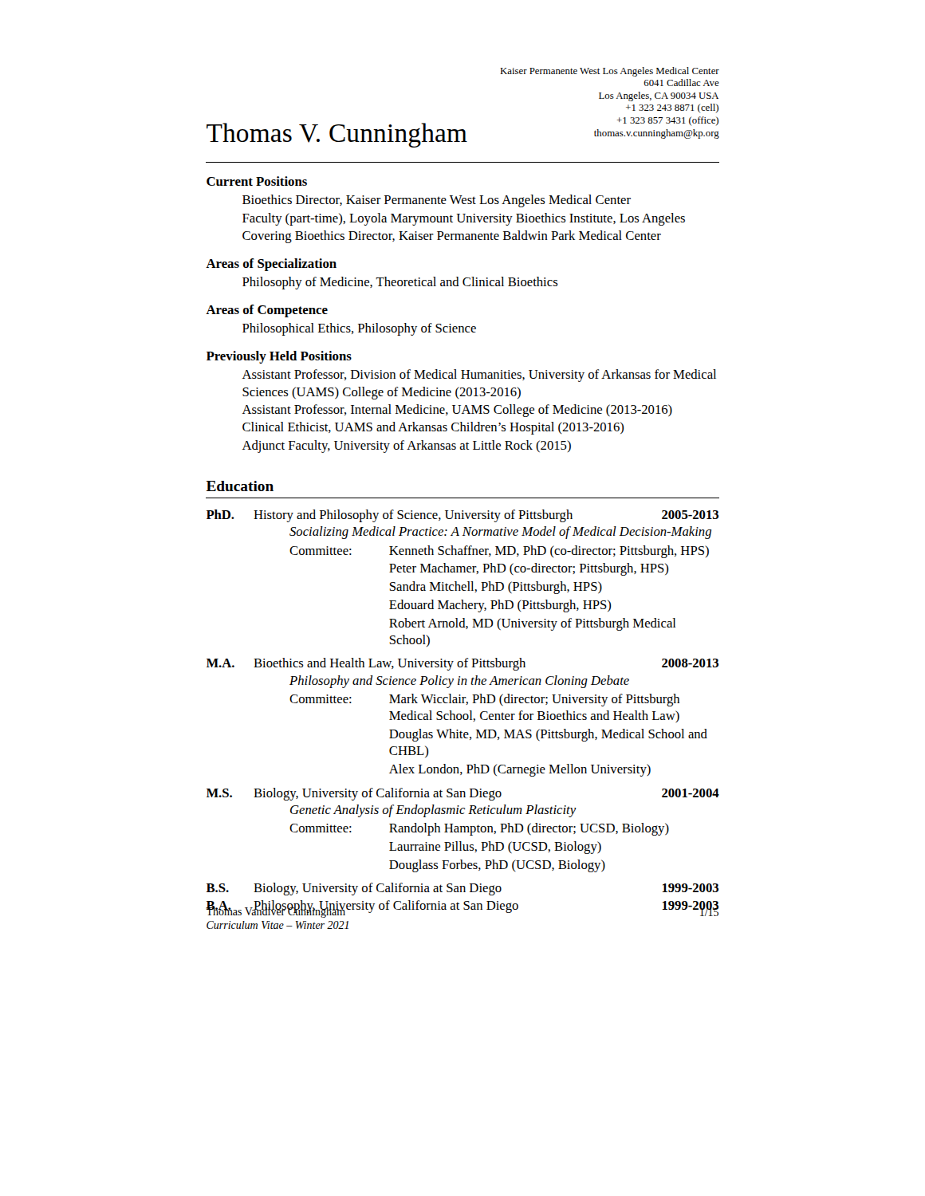Kaiser Permanente West Los Angeles Medical Center
6041 Cadillac Ave
Los Angeles, CA 90034 USA
+1 323 243 8871 (cell)
+1 323 857 3431 (office)
thomas.v.cunningham@kp.org
Thomas V. Cunningham
Current Positions
Bioethics Director, Kaiser Permanente West Los Angeles Medical Center
Faculty (part-time), Loyola Marymount University Bioethics Institute, Los Angeles
Covering Bioethics Director, Kaiser Permanente Baldwin Park Medical Center
Areas of Specialization
Philosophy of Medicine, Theoretical and Clinical Bioethics
Areas of Competence
Philosophical Ethics, Philosophy of Science
Previously Held Positions
Assistant Professor, Division of Medical Humanities, University of Arkansas for Medical Sciences (UAMS) College of Medicine (2013-2016)
Assistant Professor, Internal Medicine, UAMS College of Medicine (2013-2016)
Clinical Ethicist, UAMS and Arkansas Children’s Hospital (2013-2016)
Adjunct Faculty, University of Arkansas at Little Rock (2015)
Education
| PhD. | History and Philosophy of Science, University of Pittsburgh | 2005-2013 |
| | Socializing Medical Practice: A Normative Model of Medical Decision-Making / Committee: / Kenneth Schaffner, MD, PhD (co-director; Pittsburgh, HPS) / / / Peter Machamer, PhD (co-director; Pittsburgh, HPS) / / / Sandra Mitchell, PhD (Pittsburgh, HPS) / / / Edouard Machery, PhD (Pittsburgh, HPS) / / / Robert Arnold, MD (University of Pittsburgh Medical School) / |
| M.A. | Bioethics and Health Law, University of Pittsburgh | 2008-2013 |
| | Philosophy and Science Policy in the American Cloning Debate / Committee: / Mark Wicclair, PhD (director; University of Pittsburgh Medical School, Center for Bioethics and Health Law) / / / Douglas White, MD, MAS (Pittsburgh, Medical School and CHBL) / / / Alex London, PhD (Carnegie Mellon University) / |
| M.S. | Biology, University of California at San Diego | 2001-2004 |
| | Genetic Analysis of Endoplasmic Reticulum Plasticity / Committee: / Randolph Hampton, PhD (director; UCSD, Biology) / / / Laurraine Pillus, PhD (UCSD, Biology) / / / Douglass Forbes, PhD (UCSD, Biology) / |
| B.S. | Biology, University of California at San Diego | 1999-2003 |
| B.A. | Philosophy, University of California at San Diego | 1999-2003 |
Thomas Vandiver Cunningham
Curriculum Vitae – Winter 2021
1/15